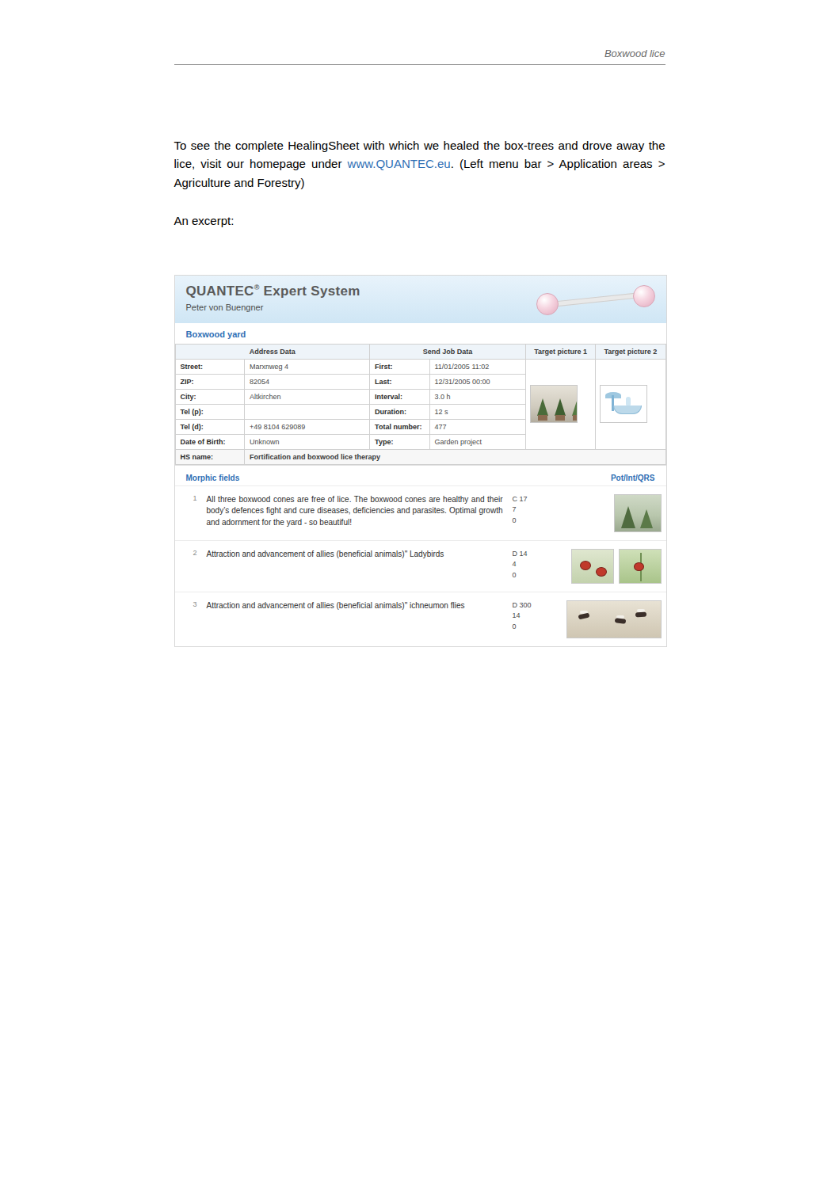Boxwood lice
To see the complete HealingSheet with which we healed the box-trees and drove away the lice, visit our homepage under www.QUANTEC.eu. (Left menu bar > Application areas > Agriculture and Forestry)
An excerpt:
QUANTEC® Expert System
Peter von Buengner
Boxwood yard
| Address Data | Send Job Data | Target picture 1 | Target picture 2 |
| --- | --- | --- | --- |
| Street: | Marxnweg 4 | First: | 11/01/2005 11:02 | | |
| ZIP: | 82054 | Last: | 12/31/2005 00:00 |
| City: | Altkirchen | Interval: | 3.0 h |
| Tel (p): | | Duration: | 12 s |
| Tel (d): | +49 8104 629089 | Total number: | 477 |
| Date of Birth: | Unknown | Type: | Garden project |
| HS name: | Fortification and boxwood lice therapy |
Morphic fields Pot/Int/QRS
| 1 | All three boxwood cones are free of lice. The boxwood cones are healthy and their body’s defences fight and cure diseases, deficiencies and parasites. Optimal growth and adornment for the yard - so beautiful! | C 17 7 0 | |
| 2 | Attraction and advancement of allies (beneficial animals)" Ladybirds | D 14 4 0 | |
| 3 | Attraction and advancement of allies (beneficial animals)" ichneumon flies | D 300 14 0 | |